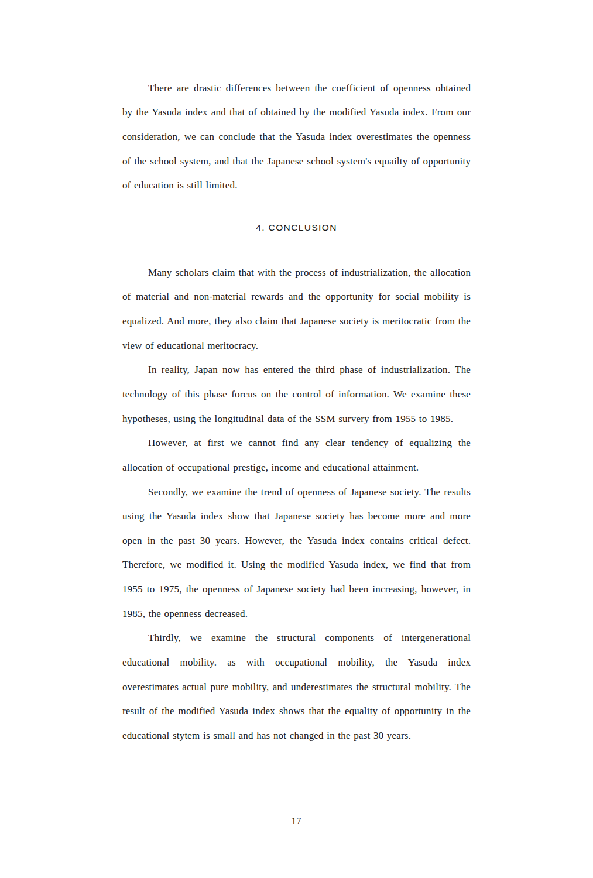There are drastic differences between the coefficient of openness obtained by the Yasuda index and that of obtained by the modified Yasuda index. From our consideration, we can conclude that the Yasuda index overestimates the openness of the school system, and that the Japanese school system's equailty of opportunity of education is still limited.
4. CONCLUSION
Many scholars claim that with the process of industrialization, the allocation of material and non-material rewards and the opportunity for social mobility is equalized. And more, they also claim that Japanese society is meritocratic from the view of educational meritocracy.
In reality, Japan now has entered the third phase of industrialization. The technology of this phase forcus on the control of information. We examine these hypotheses, using the longitudinal data of the SSM survery from 1955 to 1985.
However, at first we cannot find any clear tendency of equalizing the allocation of occupational prestige, income and educational attainment.
Secondly, we examine the trend of openness of Japanese society. The results using the Yasuda index show that Japanese society has become more and more open in the past 30 years. However, the Yasuda index contains critical defect. Therefore, we modified it. Using the modified Yasuda index, we find that from 1955 to 1975, the openness of Japanese society had been increasing, however, in 1985, the openness decreased.
Thirdly, we examine the structural components of intergenerational educational mobility. as with occupational mobility, the Yasuda index overestimates actual pure mobility, and underestimates the structural mobility. The result of the modified Yasuda index shows that the equality of opportunity in the educational stytem is small and has not changed in the past 30 years.
—17—